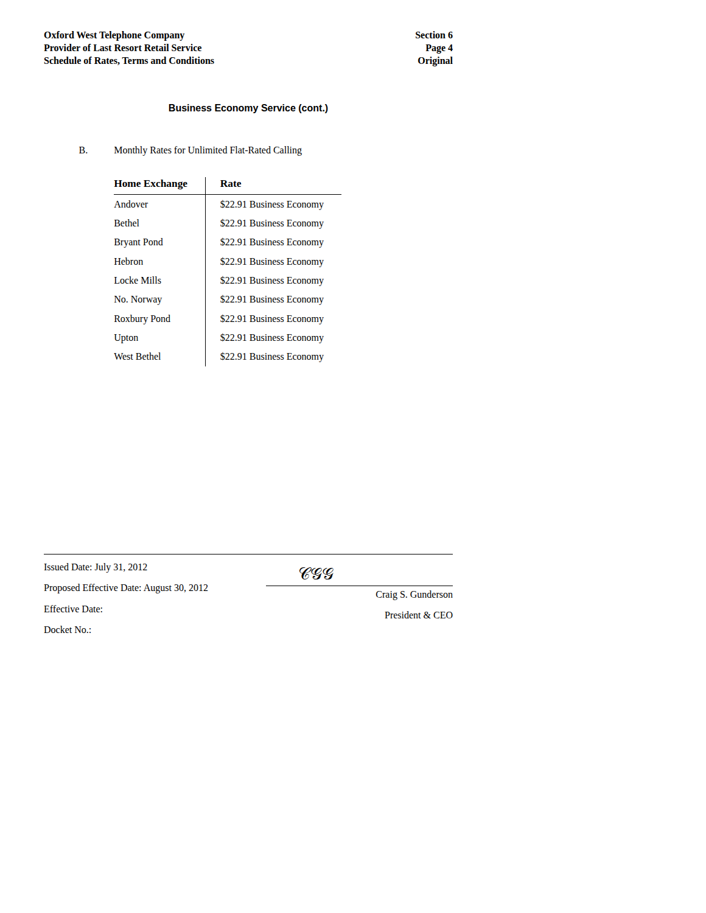Oxford West Telephone Company
Provider of Last Resort Retail Service
Schedule of Rates, Terms and Conditions
Section 6
Page 4
Original
Business Economy Service (cont.)
B.
Monthly Rates for Unlimited Flat-Rated Calling
| Home Exchange | Rate |
| --- | --- |
| Andover | $22.91 Business Economy |
| Bethel | $22.91 Business Economy |
| Bryant Pond | $22.91 Business Economy |
| Hebron | $22.91 Business Economy |
| Locke Mills | $22.91 Business Economy |
| No. Norway | $22.91 Business Economy |
| Roxbury Pond | $22.91 Business Economy |
| Upton | $22.91 Business Economy |
| West Bethel | $22.91 Business Economy |
Issued Date: July 31, 2012
Proposed Effective Date: August 30, 2012
Effective Date:
Docket No.:
𝒞𝒢𝒢
Craig S. Gunderson
President & CEO